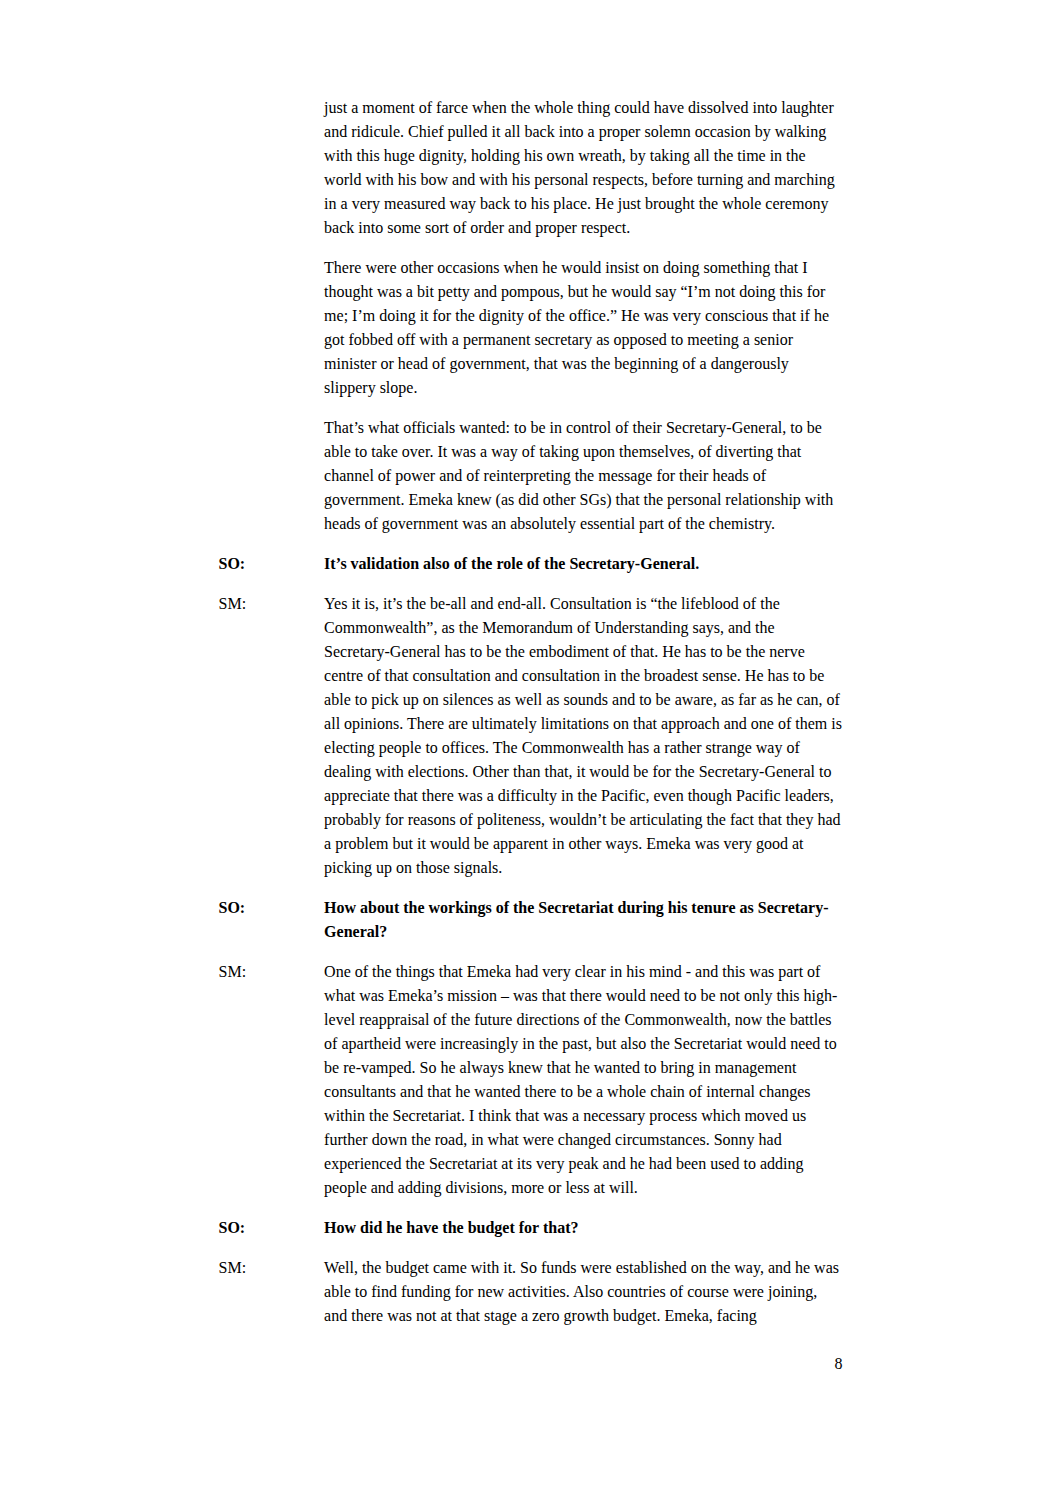just a moment of farce when the whole thing could have dissolved into laughter and ridicule. Chief pulled it all back into a proper solemn occasion by walking with this huge dignity, holding his own wreath, by taking all the time in the world with his bow and with his personal respects, before turning and marching in a very measured way back to his place. He just brought the whole ceremony back into some sort of order and proper respect.
There were other occasions when he would insist on doing something that I thought was a bit petty and pompous, but he would say “I’m not doing this for me; I’m doing it for the dignity of the office.” He was very conscious that if he got fobbed off with a permanent secretary as opposed to meeting a senior minister or head of government, that was the beginning of a dangerously slippery slope.
That’s what officials wanted: to be in control of their Secretary-General, to be able to take over. It was a way of taking upon themselves, of diverting that channel of power and of reinterpreting the message for their heads of government. Emeka knew (as did other SGs) that the personal relationship with heads of government was an absolutely essential part of the chemistry.
SO:
It’s validation also of the role of the Secretary-General.
SM:
Yes it is, it’s the be-all and end-all. Consultation is “the lifeblood of the Commonwealth”, as the Memorandum of Understanding says, and the Secretary-General has to be the embodiment of that. He has to be the nerve centre of that consultation and consultation in the broadest sense. He has to be able to pick up on silences as well as sounds and to be aware, as far as he can, of all opinions. There are ultimately limitations on that approach and one of them is electing people to offices. The Commonwealth has a rather strange way of dealing with elections. Other than that, it would be for the Secretary-General to appreciate that there was a difficulty in the Pacific, even though Pacific leaders, probably for reasons of politeness, wouldn’t be articulating the fact that they had a problem but it would be apparent in other ways. Emeka was very good at picking up on those signals.
SO:
How about the workings of the Secretariat during his tenure as Secretary-General?
SM:
One of the things that Emeka had very clear in his mind - and this was part of what was Emeka’s mission – was that there would need to be not only this high-level reappraisal of the future directions of the Commonwealth, now the battles of apartheid were increasingly in the past, but also the Secretariat would need to be re-vamped. So he always knew that he wanted to bring in management consultants and that he wanted there to be a whole chain of internal changes within the Secretariat. I think that was a necessary process which moved us further down the road, in what were changed circumstances. Sonny had experienced the Secretariat at its very peak and he had been used to adding people and adding divisions, more or less at will.
SO:
How did he have the budget for that?
SM:
Well, the budget came with it. So funds were established on the way, and he was able to find funding for new activities. Also countries of course were joining, and there was not at that stage a zero growth budget. Emeka, facing
8